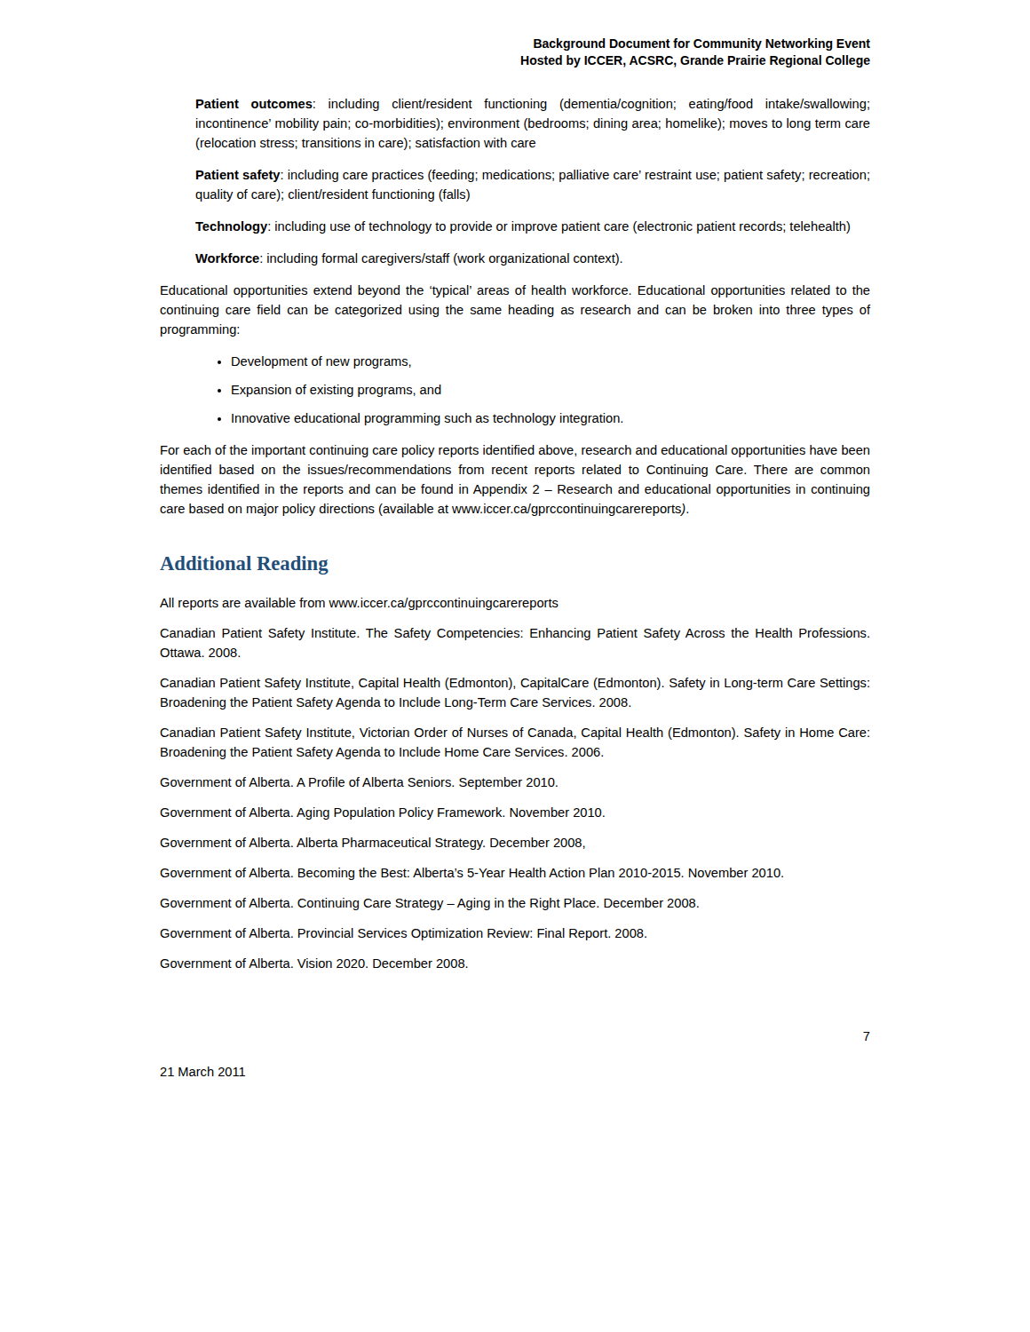Background Document for Community Networking Event
Hosted by ICCER, ACSRC, Grande Prairie Regional College
Patient outcomes: including client/resident functioning (dementia/cognition; eating/food intake/swallowing; incontinence’ mobility pain; co-morbidities); environment (bedrooms; dining area; homelike); moves to long term care (relocation stress; transitions in care); satisfaction with care
Patient safety: including care practices (feeding; medications; palliative care’ restraint use; patient safety; recreation; quality of care); client/resident functioning (falls)
Technology: including use of technology to provide or improve patient care (electronic patient records; telehealth)
Workforce: including formal caregivers/staff (work organizational context).
Educational opportunities extend beyond the ‘typical’ areas of health workforce. Educational opportunities related to the continuing care field can be categorized using the same heading as research and can be broken into three types of programming:
Development of new programs,
Expansion of existing programs, and
Innovative educational programming such as technology integration.
For each of the important continuing care policy reports identified above, research and educational opportunities have been identified based on the issues/recommendations from recent reports related to Continuing Care. There are common themes identified in the reports and can be found in Appendix 2 – Research and educational opportunities in continuing care based on major policy directions (available at www.iccer.ca/gprccontinuingcarereports).
Additional Reading
All reports are available from www.iccer.ca/gprccontinuingcarereports
Canadian Patient Safety Institute. The Safety Competencies: Enhancing Patient Safety Across the Health Professions. Ottawa. 2008.
Canadian Patient Safety Institute, Capital Health (Edmonton), CapitalCare (Edmonton). Safety in Long-term Care Settings: Broadening the Patient Safety Agenda to Include Long-Term Care Services. 2008.
Canadian Patient Safety Institute, Victorian Order of Nurses of Canada, Capital Health (Edmonton). Safety in Home Care: Broadening the Patient Safety Agenda to Include Home Care Services. 2006.
Government of Alberta. A Profile of Alberta Seniors. September 2010.
Government of Alberta. Aging Population Policy Framework. November 2010.
Government of Alberta. Alberta Pharmaceutical Strategy. December 2008,
Government of Alberta. Becoming the Best: Alberta’s 5-Year Health Action Plan 2010-2015. November 2010.
Government of Alberta. Continuing Care Strategy – Aging in the Right Place. December 2008.
Government of Alberta. Provincial Services Optimization Review: Final Report. 2008.
Government of Alberta. Vision 2020. December 2008.
7
21 March 2011